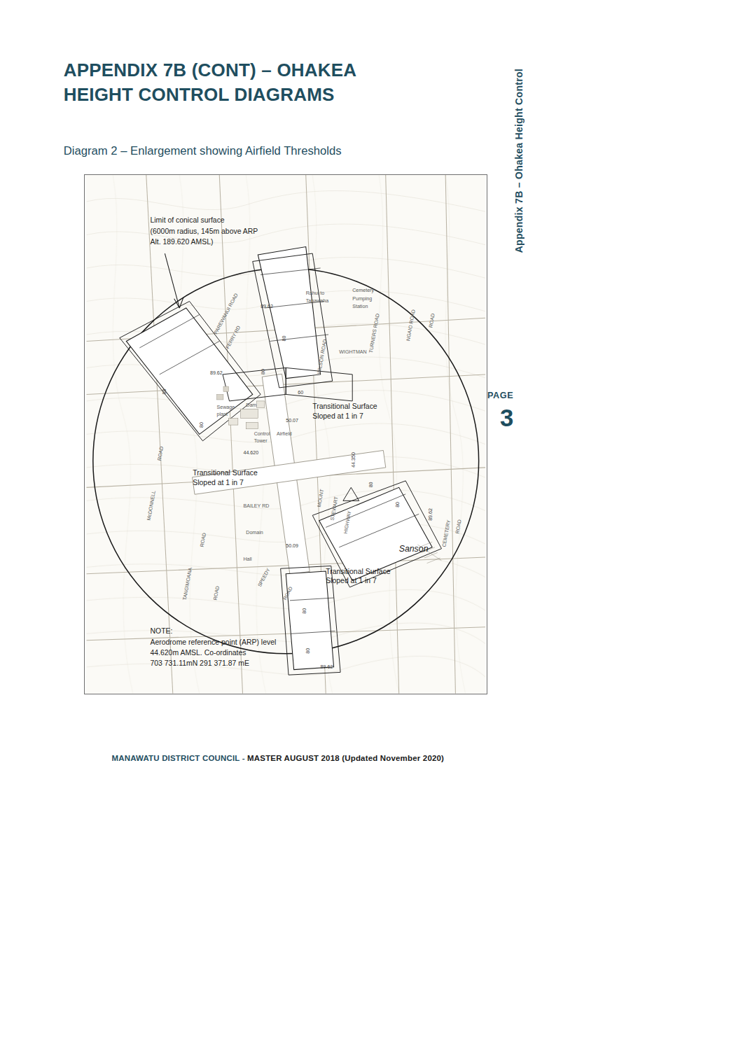Appendix 7B (cont) – Ohakea Height Control Diagrams
Diagram 2 – Enlargement showing Airfield Thresholds
Appendix 7B – Ohakea Height Control
PAGE 3
Limit of conical surface (6000m radius, 145m above ARP Alt. 189.620 AMSL) Transitional Surface Sloped at 1 in 7 Transitional Surface Sloped at 1 in 7 Transitional Surface Sloped at 1 in 7 NOTE: Aerodrome reference point (ARP) level 44.620m AMSL. Co-ordinates 703 731.11mN 291 371.87 mE Sanson 80 80 89.62 80 80 89.62 60 50.07 44.620 80 80 89.62 80 80 89.62 44.350 50.09 PAREWANUI ROAD FERRY RD WILSON ROAD WIGHTMAN TURNERS ROAD NGAIO ROAD ROAD ROAD McDONNELL ROAD TANGIMOANA ROAD BAILEY RD SPEEDY ROAD MOUNT STEWART HIGHWAY CEMETERY ROAD Rahui to Tahawaha Cemetery Pumping Station Sewage plant Dam Control Tower Airfield Domain Hall
MANAWATU DISTRICT COUNCIL - MASTER AUGUST 2018 (Updated November 2020)